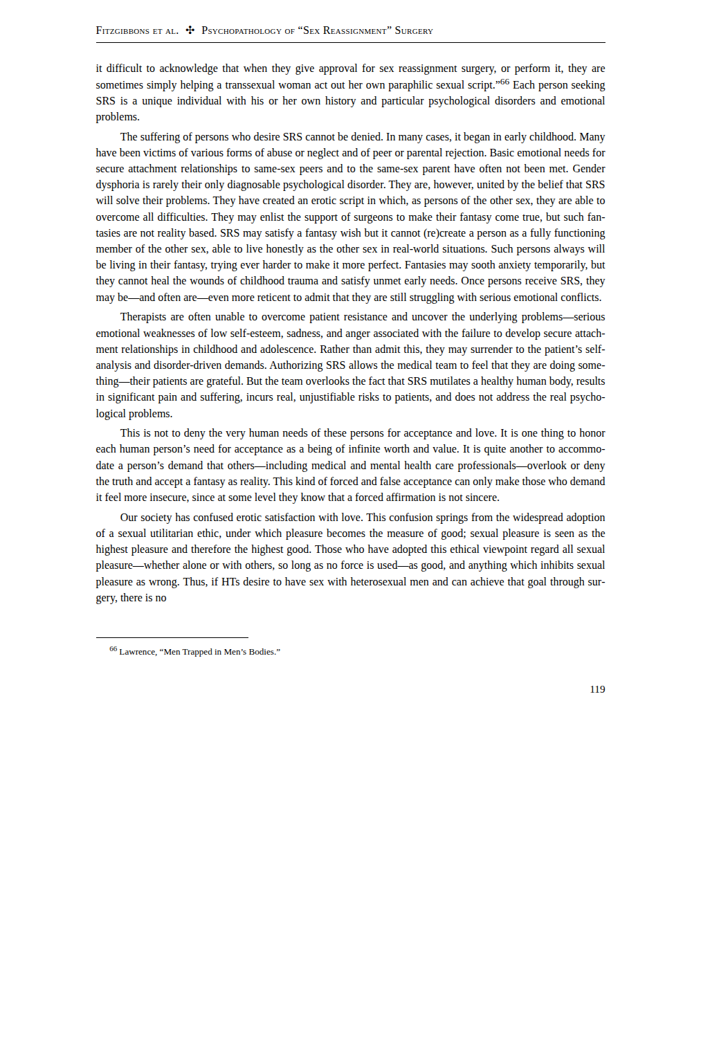Fitzgibbons et al.✣Psychopathology of “Sex Reassignment” Surgery
it difficult to acknowledge that when they give approval for sex reassignment surgery, or perform it, they are sometimes simply helping a transsexual woman act out her own paraphilic sexual script.”66 Each person seeking SRS is a unique individual with his or her own history and particular psychological disorders and emotional problems.
The suffering of persons who desire SRS cannot be denied. In many cases, it began in early childhood. Many have been victims of various forms of abuse or neglect and of peer or parental rejection. Basic emotional needs for secure attachment relationships to same-sex peers and to the same-sex parent have often not been met. Gender dysphoria is rarely their only diagnosable psychological disorder. They are, however, united by the belief that SRS will solve their problems. They have created an erotic script in which, as persons of the other sex, they are able to overcome all difficulties. They may enlist the support of surgeons to make their fantasy come true, but such fantasies are not reality based. SRS may satisfy a fantasy wish but it cannot (re)create a person as a fully functioning member of the other sex, able to live honestly as the other sex in real-world situations. Such persons always will be living in their fantasy, trying ever harder to make it more perfect. Fantasies may sooth anxiety temporarily, but they cannot heal the wounds of childhood trauma and satisfy unmet early needs. Once persons receive SRS, they may be—and often are—even more reticent to admit that they are still struggling with serious emotional conflicts.
Therapists are often unable to overcome patient resistance and uncover the underlying problems—serious emotional weaknesses of low self-esteem, sadness, and anger associated with the failure to develop secure attachment relationships in childhood and adolescence. Rather than admit this, they may surrender to the patient’s self-analysis and disorder-driven demands. Authorizing SRS allows the medical team to feel that they are doing something—their patients are grateful. But the team overlooks the fact that SRS mutilates a healthy human body, results in significant pain and suffering, incurs real, unjustifiable risks to patients, and does not address the real psychological problems.
This is not to deny the very human needs of these persons for acceptance and love. It is one thing to honor each human person’s need for acceptance as a being of infinite worth and value. It is quite another to accommodate a person’s demand that others—including medical and mental health care professionals—overlook or deny the truth and accept a fantasy as reality. This kind of forced and false acceptance can only make those who demand it feel more insecure, since at some level they know that a forced affirmation is not sincere.
Our society has confused erotic satisfaction with love. This confusion springs from the widespread adoption of a sexual utilitarian ethic, under which pleasure becomes the measure of good; sexual pleasure is seen as the highest pleasure and therefore the highest good. Those who have adopted this ethical viewpoint regard all sexual pleasure—whether alone or with others, so long as no force is used—as good, and anything which inhibits sexual pleasure as wrong. Thus, if HTs desire to have sex with heterosexual men and can achieve that goal through surgery, there is no
66 Lawrence, “Men Trapped in Men’s Bodies.”
119